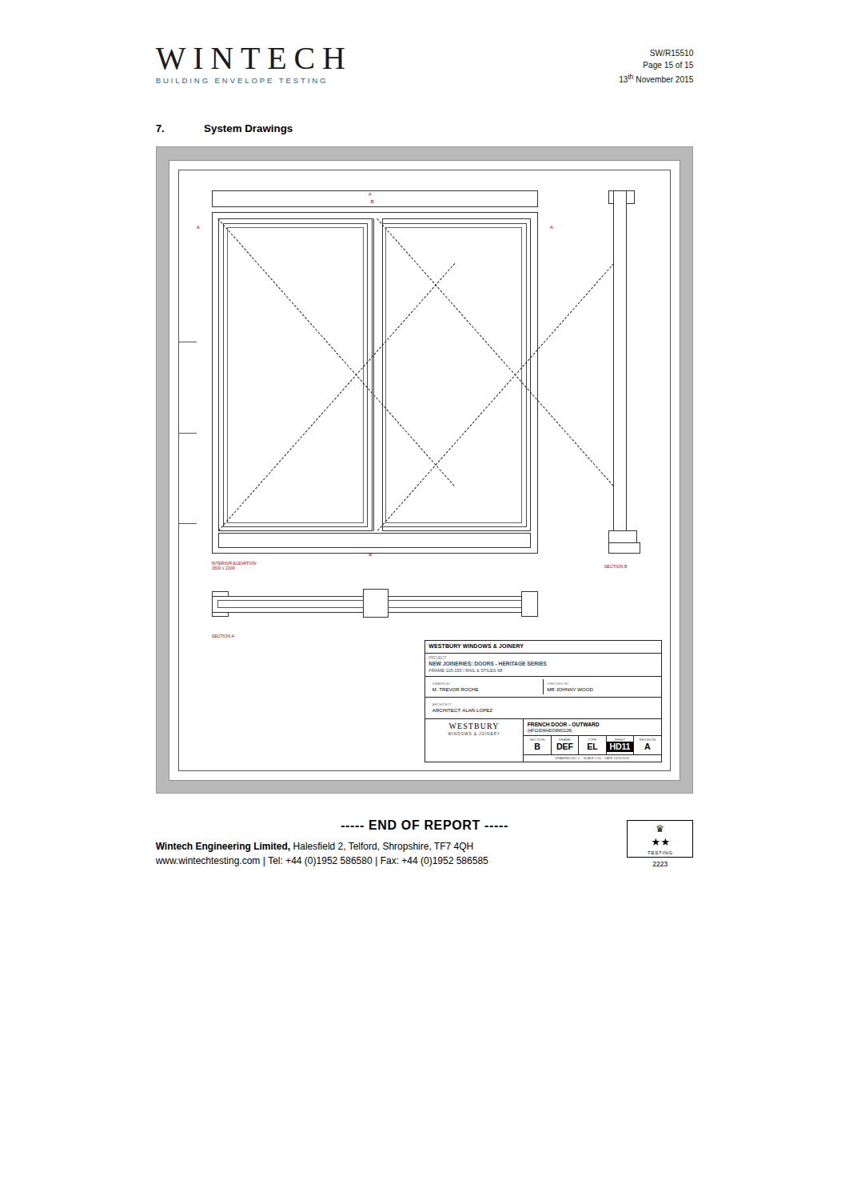WINTECH
BUILDING ENVELOPE TESTING
SW/R15510
Page 15 of 15
13th November 2015
7. System Drawings
F
B
A
A
B
INTERIOR ELEVATION
1500 x 2200
SECTION B
SECTION A
WESTBURY WINDOWS & JOINERY
PROJECT NEW JOINERIES: DOORS - HERITAGE SERIES
FRAME 115-155 / RAIL & STILES 68
DRAWN BYM. TREVOR ROCHE
CHECKED BYMR JOHNNY WOOD
ARCHITECTARCHITECT: ALAN LOPEZ
WESTBURY
WINDOWS & JOINERY
FRENCH DOOR - OUTWARD (HF11IDWHDO6MG128)
SECTION B
FRAME DEF
TYPE EL
SHEET HD11
REVISION A
DRAWING NO. 1 SCALE 1:10 DATE 13/11/2015
----- END OF REPORT -----
Wintech Engineering Limited, Halesfield 2, Telford, Shropshire, TF7 4QH
www.wintechtesting.com | Tel: +44 (0)1952 586580 | Fax: +44 (0)1952 586585
♛
⋆⋆
TESTING
2223